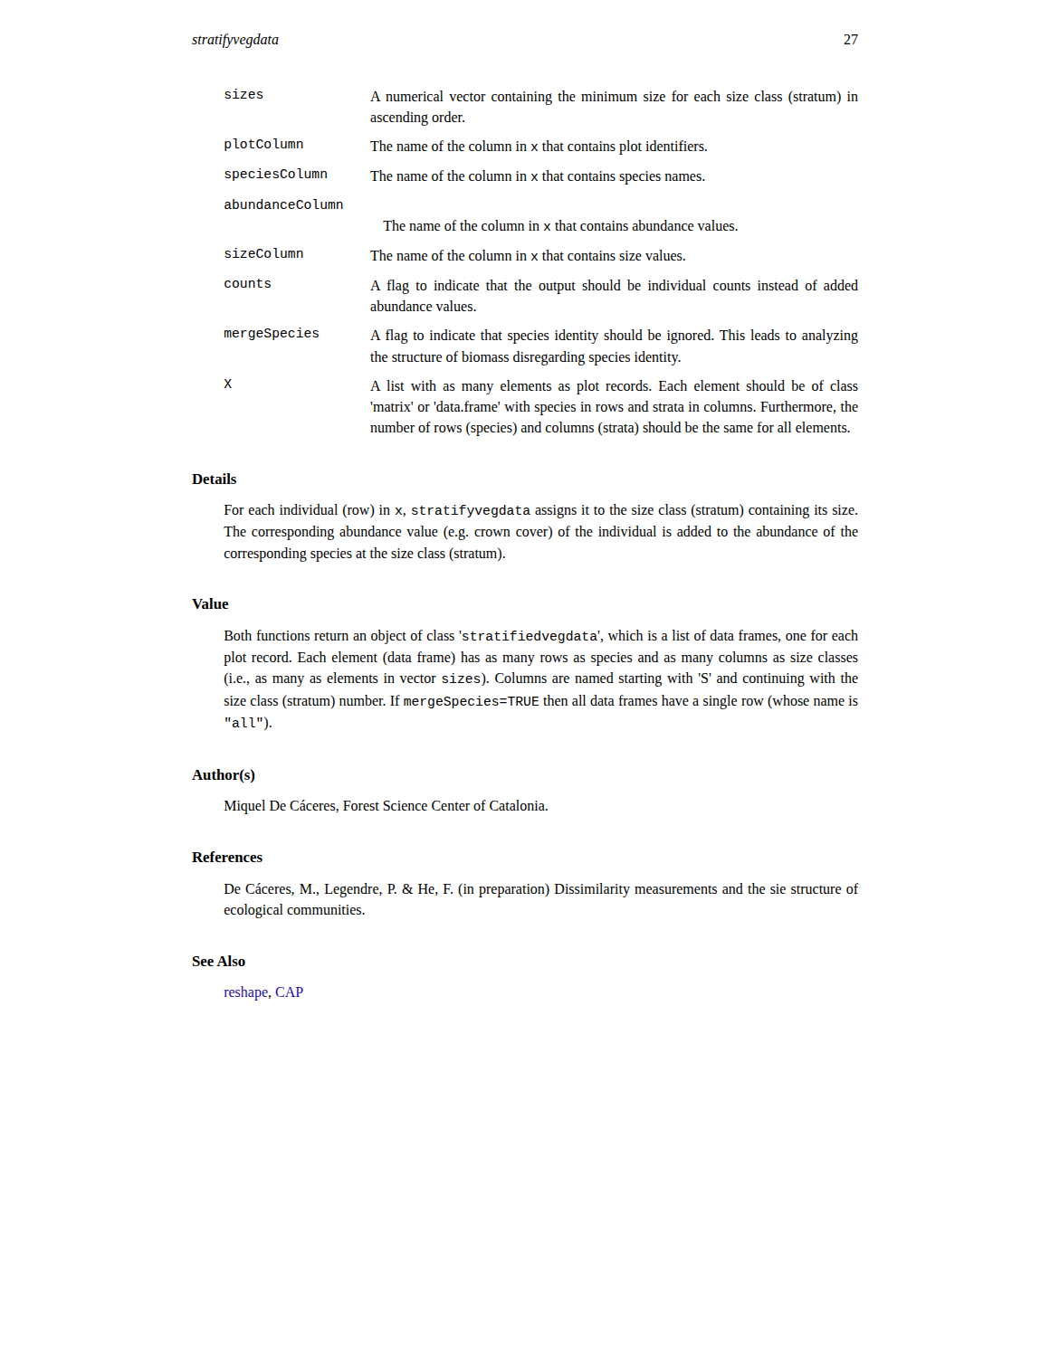stratifyvegdata 27
sizes
A numerical vector containing the minimum size for each size class (stratum) in ascending order.
plotColumn
The name of the column in x that contains plot identifiers.
speciesColumn
The name of the column in x that contains species names.
abundanceColumn
The name of the column in x that contains abundance values.
sizeColumn
The name of the column in x that contains size values.
counts
A flag to indicate that the output should be individual counts instead of added abundance values.
mergeSpecies
A flag to indicate that species identity should be ignored. This leads to analyzing the structure of biomass disregarding species identity.
X
A list with as many elements as plot records. Each element should be of class 'matrix' or 'data.frame' with species in rows and strata in columns. Furthermore, the number of rows (species) and columns (strata) should be the same for all elements.
Details
For each individual (row) in x, stratifyvegdata assigns it to the size class (stratum) containing its size. The corresponding abundance value (e.g. crown cover) of the individual is added to the abundance of the corresponding species at the size class (stratum).
Value
Both functions return an object of class 'stratifiedvegdata', which is a list of data frames, one for each plot record. Each element (data frame) has as many rows as species and as many columns as size classes (i.e., as many as elements in vector sizes). Columns are named starting with 'S' and continuing with the size class (stratum) number. If mergeSpecies=TRUE then all data frames have a single row (whose name is "all").
Author(s)
Miquel De Cáceres, Forest Science Center of Catalonia.
References
De Cáceres, M., Legendre, P. & He, F. (in preparation) Dissimilarity measurements and the sie structure of ecological communities.
See Also
reshape, CAP